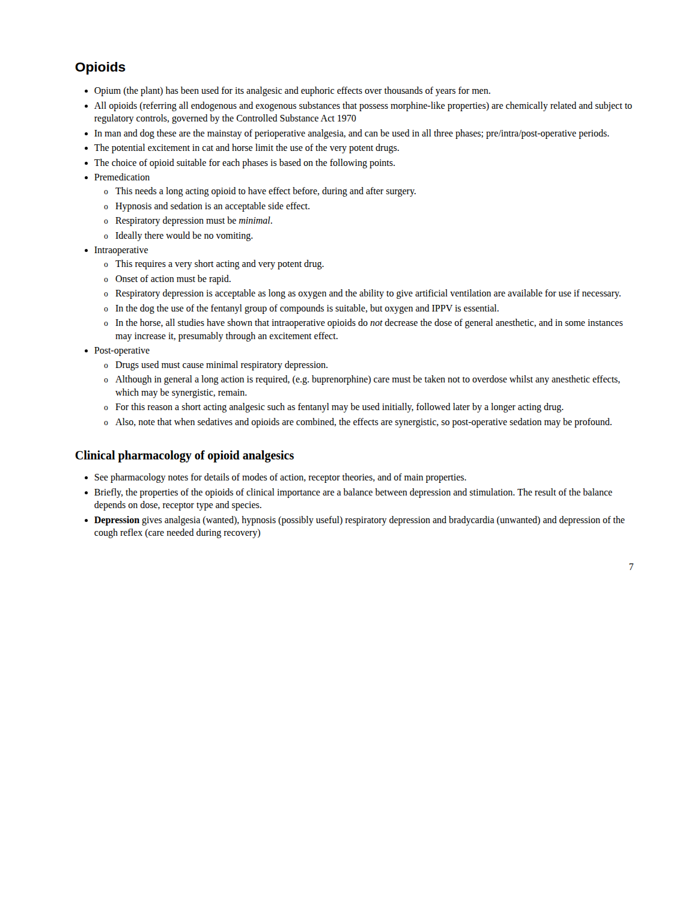Opioids
Opium (the plant) has been used for its analgesic and euphoric effects over thousands of years for men.
All opioids (referring all endogenous and exogenous substances that possess morphine-like properties) are chemically related and subject to regulatory controls, governed by the Controlled Substance Act 1970
In man and dog these are the mainstay of perioperative analgesia, and can be used in all three phases; pre/intra/post-operative periods.
The potential excitement in cat and horse limit the use of the very potent drugs.
The choice of opioid suitable for each phases is based on the following points.
Premedication
This needs a long acting opioid to have effect before, during and after surgery.
Hypnosis and sedation is an acceptable side effect.
Respiratory depression must be minimal.
Ideally there would be no vomiting.
Intraoperative
This requires a very short acting and very potent drug.
Onset of action must be rapid.
Respiratory depression is acceptable as long as oxygen and the ability to give artificial ventilation are available for use if necessary.
In the dog the use of the fentanyl group of compounds is suitable, but oxygen and IPPV is essential.
In the horse, all studies have shown that intraoperative opioids do not decrease the dose of general anesthetic, and in some instances may increase it, presumably through an excitement effect.
Post-operative
Drugs used must cause minimal respiratory depression.
Although in general a long action is required, (e.g. buprenorphine) care must be taken not to overdose whilst any anesthetic effects, which may be synergistic, remain.
For this reason a short acting analgesic such as fentanyl may be used initially, followed later by a longer acting drug.
Also, note that when sedatives and opioids are combined, the effects are synergistic, so post-operative sedation may be profound.
Clinical pharmacology of opioid analgesics
See pharmacology notes for details of modes of action, receptor theories, and of main properties.
Briefly, the properties of the opioids of clinical importance are a balance between depression and stimulation. The result of the balance depends on dose, receptor type and species.
Depression gives analgesia (wanted), hypnosis (possibly useful) respiratory depression and bradycardia (unwanted) and depression of the cough reflex (care needed during recovery)
7